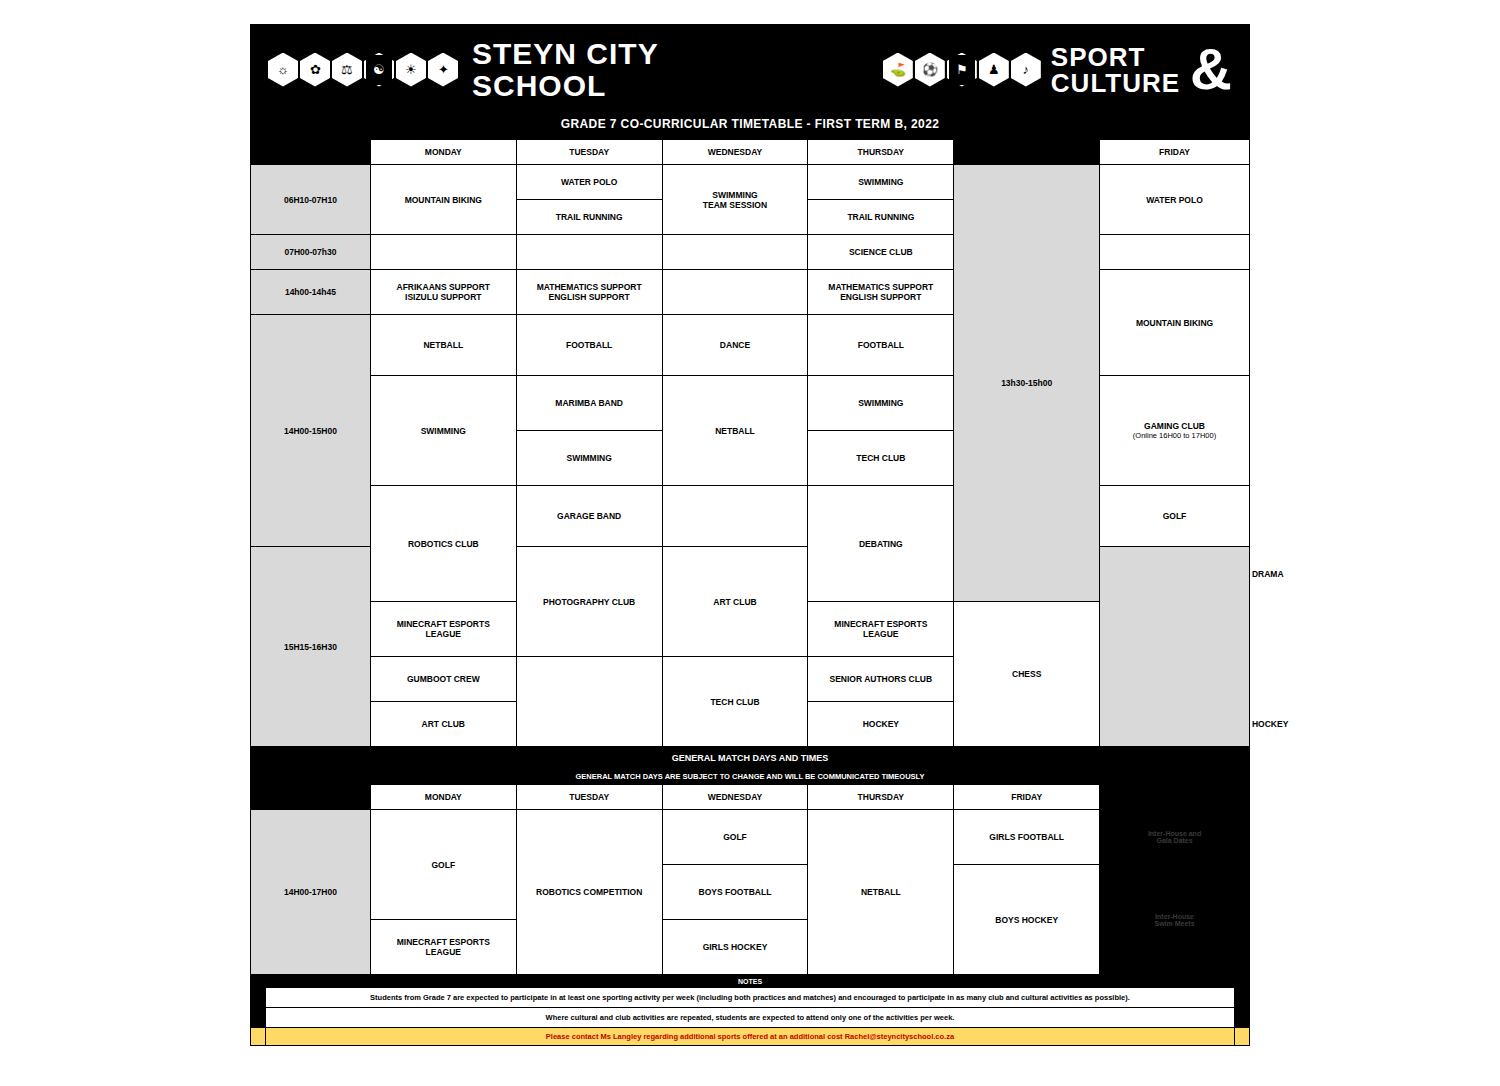☼
✿
⚖
☯
☀
✦
STEYN CITY SCHOOL
⛳
⚽
⚑
♟
♪
SPORT
CULTURE
&
GRADE 7 CO-CURRICULAR TIMETABLE - FIRST TERM B, 2022
| | MONDAY | TUESDAY | WEDNESDAY | THURSDAY | | FRIDAY |
| 06H10-07H10 | MOUNTAIN BIKING | WATER POLO | SWIMMING TEAM SESSION | SWIMMING | 13h30-15h00 | WATER POLO |
| TRAIL RUNNING | TRAIL RUNNING |
| 07H00-07h30 | | | | SCIENCE CLUB | |
| 14h00-14h45 | AFRIKAANS SUPPORT ISIZULU SUPPORT | MATHEMATICS SUPPORT ENGLISH SUPPORT | | MATHEMATICS SUPPORT ENGLISH SUPPORT | MOUNTAIN BIKING |
| 14H00-15H00 | NETBALL | FOOTBALL | DANCE | FOOTBALL |
| SWIMMING | MARIMBA BAND | NETBALL | SWIMMING | GAMING CLUB (Online 16H00 to 17H00) |
| SWIMMING | TECH CLUB |
| ROBOTICS CLUB | GARAGE BAND | | DEBATING | GOLF |
| 15H15-16H30 | PHOTOGRAPHY CLUB | ART CLUB | | DRAMA |
| MINECRAFT ESPORTS LEAGUE | MINECRAFT ESPORTS LEAGUE | CHESS |
| GUMBOOT CREW | | TECH CLUB | SENIOR AUTHORS CLUB |
| ART CLUB | HOCKEY | HOCKEY |
| GENERAL MATCH DAYS AND TIMES |
| GENERAL MATCH DAYS ARE SUBJECT TO CHANGE AND WILL BE COMMUNICATED TIMEOUSLY |
| | MONDAY | TUESDAY | WEDNESDAY | THURSDAY | FRIDAY | |
| 14H00-17H00 | GOLF | ROBOTICS COMPETITION | GOLF | NETBALL | GIRLS FOOTBALL | Inter-House and Gala Dates |
| BOYS FOOTBALL | BOYS HOCKEY | Inter-House Swim Meets |
| MINECRAFT ESPORTS LEAGUE | GIRLS HOCKEY |
| NOTES |
| | Students from Grade 7 are expected to participate in at least one sporting activity per week (including both practices and matches) and encouraged to participate in as many club and cultural activities as possible). | |
| | Where cultural and club activities are repeated, students are expected to attend only one of the activities per week. | |
| | Please contact Ms Langley regarding additional sports offered at an additional cost Rachel@steyncityschool.co.za | |